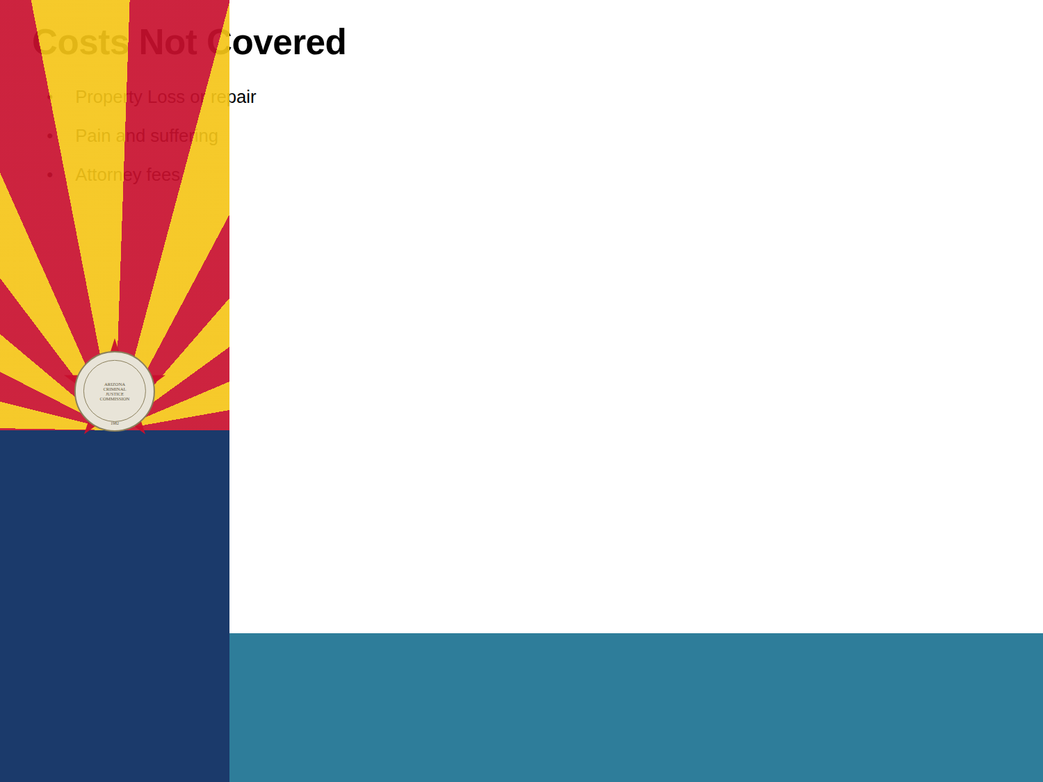Costs Not Covered
Property Loss or repair
Pain and suffering
Attorney fees
ARIZONA
CRIMINAL
JUSTICE
COMMISSION
1982